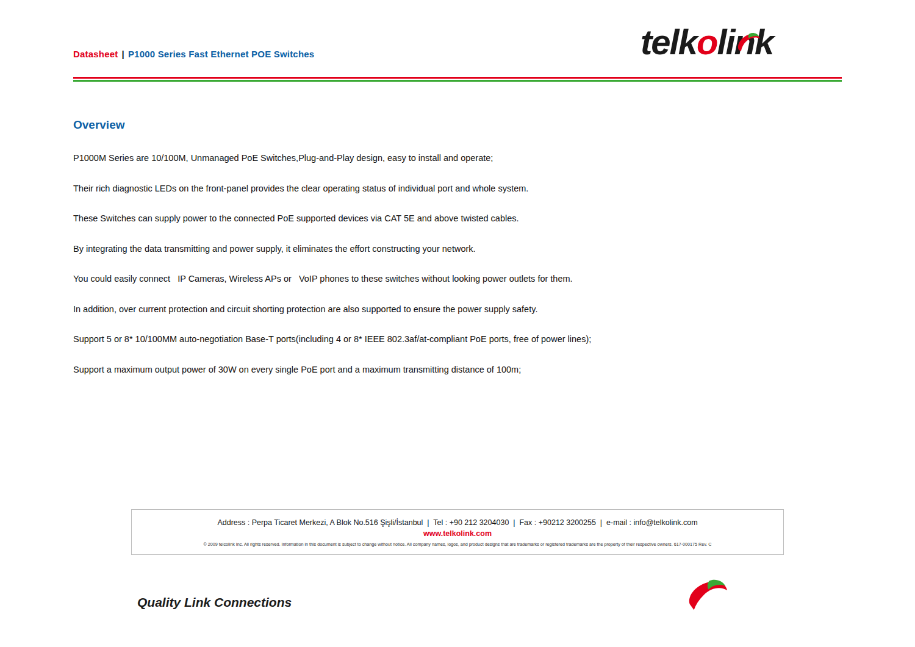Datasheet|P1000 Series Fast Ethernet POE Switches
telkolink
Overview
P1000M Series are 10/100M, Unmanaged PoE Switches,Plug-and-Play design, easy to install and operate;
Their rich diagnostic LEDs on the front-panel provides the clear operating status of individual port and whole system.
These Switches can supply power to the connected PoE supported devices via CAT 5E and above twisted cables.
By integrating the data transmitting and power supply, it eliminates the effort constructing your network.
You could easily connect IP Cameras, Wireless APs or VoIP phones to these switches without looking power outlets for them.
In addition, over current protection and circuit shorting protection are also supported to ensure the power supply safety.
Support 5 or 8* 10/100MM auto-negotiation Base-T ports(including 4 or 8* IEEE 802.3af/at-compliant PoE ports, free of power lines);
Support a maximum output power of 30W on every single PoE port and a maximum transmitting distance of 100m;
Address : Perpa Ticaret Merkezi, A Blok No.516 Şişli/İstanbul | Tel : +90 212 3204030 | Fax : +90212 3200255 | e-mail : info@telkolink.com
www.telkolink.com
© 2009 telcolink Inc. All rights reserved. Information in this document is subject to change without notice. All company names, logos, and product designs that are trademarks or registered trademarks are the property of their respective owners. 617-000175 Rev. C
Quality Link Connections